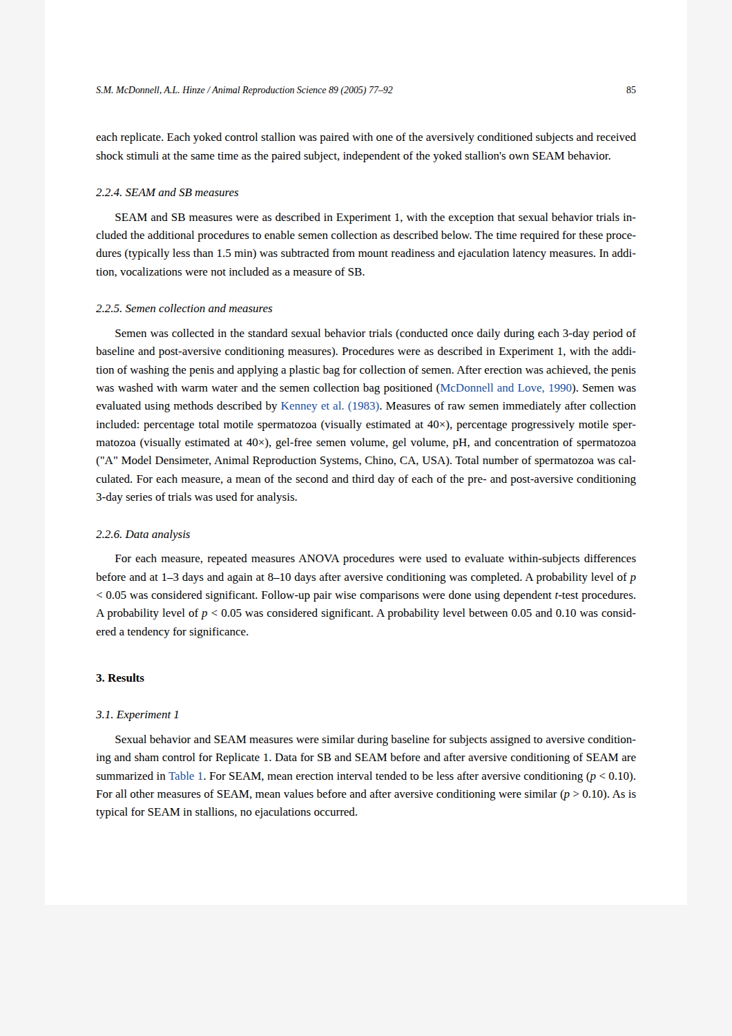S.M. McDonnell, A.L. Hinze / Animal Reproduction Science 89 (2005) 77–92 85
each replicate. Each yoked control stallion was paired with one of the aversively conditioned subjects and received shock stimuli at the same time as the paired subject, independent of the yoked stallion's own SEAM behavior.
2.2.4. SEAM and SB measures
SEAM and SB measures were as described in Experiment 1, with the exception that sexual behavior trials included the additional procedures to enable semen collection as described below. The time required for these procedures (typically less than 1.5 min) was subtracted from mount readiness and ejaculation latency measures. In addition, vocalizations were not included as a measure of SB.
2.2.5. Semen collection and measures
Semen was collected in the standard sexual behavior trials (conducted once daily during each 3-day period of baseline and post-aversive conditioning measures). Procedures were as described in Experiment 1, with the addition of washing the penis and applying a plastic bag for collection of semen. After erection was achieved, the penis was washed with warm water and the semen collection bag positioned (McDonnell and Love, 1990). Semen was evaluated using methods described by Kenney et al. (1983). Measures of raw semen immediately after collection included: percentage total motile spermatozoa (visually estimated at 40×), percentage progressively motile spermatozoa (visually estimated at 40×), gel-free semen volume, gel volume, pH, and concentration of spermatozoa ("A" Model Densimeter, Animal Reproduction Systems, Chino, CA, USA). Total number of spermatozoa was calculated. For each measure, a mean of the second and third day of each of the pre- and post-aversive conditioning 3-day series of trials was used for analysis.
2.2.6. Data analysis
For each measure, repeated measures ANOVA procedures were used to evaluate within-subjects differences before and at 1–3 days and again at 8–10 days after aversive conditioning was completed. A probability level of p < 0.05 was considered significant. Follow-up pair wise comparisons were done using dependent t-test procedures. A probability level of p < 0.05 was considered significant. A probability level between 0.05 and 0.10 was considered a tendency for significance.
3. Results
3.1. Experiment 1
Sexual behavior and SEAM measures were similar during baseline for subjects assigned to aversive conditioning and sham control for Replicate 1. Data for SB and SEAM before and after aversive conditioning of SEAM are summarized in Table 1. For SEAM, mean erection interval tended to be less after aversive conditioning (p < 0.10). For all other measures of SEAM, mean values before and after aversive conditioning were similar (p > 0.10). As is typical for SEAM in stallions, no ejaculations occurred.